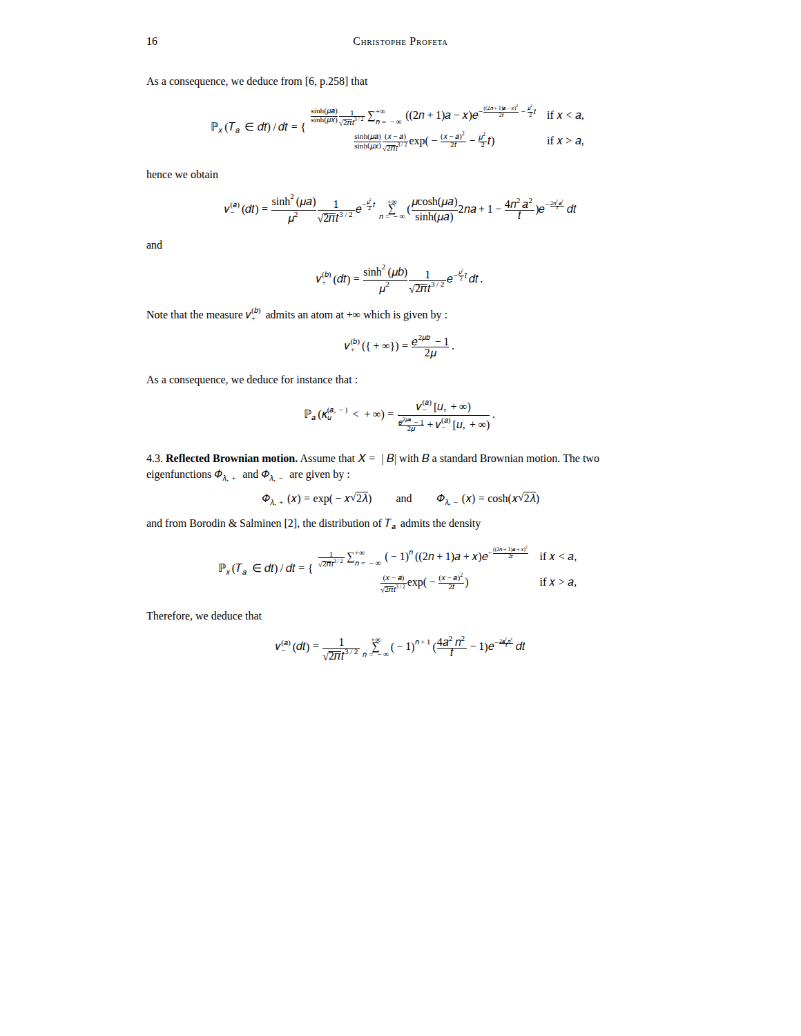16 Christophe Profeta
As a consequence, we deduce from [6, p.258] that
ℙx (Ta∈dt) /dt = { sinh(μa)sinh(μx) 12πt3/2 ∑ n=−∞ +∞ ((2n+1)a−x) e−((2n+1)a−x)22t−μ22t if x<a, sinh(μa)sinh(μx) (x−a)2πt3/2 exp ( −(x−a)22t −μ22t ) if x>a,
hence we obtain
ν−(a) (dt) = sinh2(μa)μ2 12πt3/2 e−μ22t ∑ n=−∞ +∞ ( μcosh(μa)sinh(μa) 2na+1 − 4n2a2t ) e−2n2a2t dt
and
ν+(b) (dt) = sinh2(μb)μ2 12πt3/2 e−μ22t dt .
Note that the measure ν+(b) admits an atom at +∞ which is given by :
ν+(b) ({+∞}) = e2μb−1 2μ .
As a consequence, we deduce for instance that :
ℙa ( κu(a,−) <+∞ ) = ν−(a) [u,+∞) e2μa−12μ + ν−(a) [u,+∞) .
4.3. Reflected Brownian motion. Assume that X=|B| with B a standard Brownian motion. The two eigenfunctions Φλ,+ and Φλ,− are given by :
Φλ,+ (x) = exp (−x2λ) and Φλ,− (x) = cosh (x2λ)
and from Borodin & Salminen [2], the distribution of Ta admits the density
ℙx (Ta∈dt) /dt = { 12πt3/2 ∑ n=−∞ +∞ (−1)n ((2n+1)a+x) e−((2n+1)a+x)22t if x<a, (x−a)2πt3/2 exp (−(x−a)22t) if x>a,
Therefore, we deduce that
ν−(a) (dt) = 12πt3/2 ∑ n=−∞ +∞ (−1)n+1 ( 4a2n2t −1 ) e−2a2n2t dt